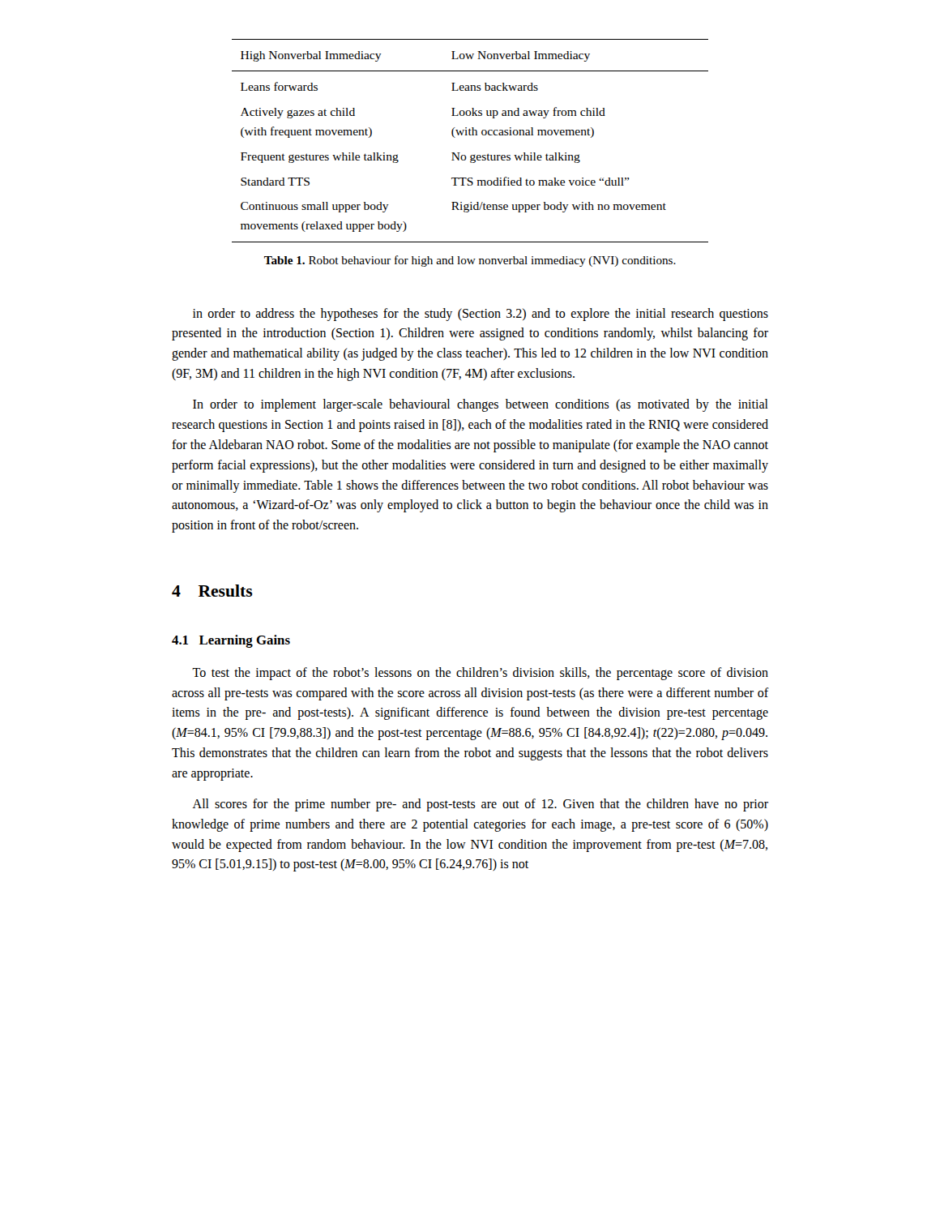| High Nonverbal Immediacy | Low Nonverbal Immediacy |
| --- | --- |
| Leans forwards | Leans backwards |
| Actively gazes at child (with frequent movement) | Looks up and away from child (with occasional movement) |
| Frequent gestures while talking | No gestures while talking |
| Standard TTS | TTS modified to make voice “dull” |
| Continuous small upper body movements (relaxed upper body) | Rigid/tense upper body with no movement |
Table 1. Robot behaviour for high and low nonverbal immediacy (NVI) conditions.
in order to address the hypotheses for the study (Section 3.2) and to explore the initial research questions presented in the introduction (Section 1). Children were assigned to conditions randomly, whilst balancing for gender and mathematical ability (as judged by the class teacher). This led to 12 children in the low NVI condition (9F, 3M) and 11 children in the high NVI condition (7F, 4M) after exclusions.
In order to implement larger-scale behavioural changes between conditions (as motivated by the initial research questions in Section 1 and points raised in [8]), each of the modalities rated in the RNIQ were considered for the Aldebaran NAO robot. Some of the modalities are not possible to manipulate (for example the NAO cannot perform facial expressions), but the other modalities were considered in turn and designed to be either maximally or minimally immediate. Table 1 shows the differences between the two robot conditions. All robot behaviour was autonomous, a ‘Wizard-of-Oz’ was only employed to click a button to begin the behaviour once the child was in position in front of the robot/screen.
4 Results
4.1 Learning Gains
To test the impact of the robot’s lessons on the children’s division skills, the percentage score of division across all pre-tests was compared with the score across all division post-tests (as there were a different number of items in the pre- and post-tests). A significant difference is found between the division pre-test percentage (M=84.1, 95% CI [79.9,88.3]) and the post-test percentage (M=88.6, 95% CI [84.8,92.4]); t(22)=2.080, p=0.049. This demonstrates that the children can learn from the robot and suggests that the lessons that the robot delivers are appropriate.
All scores for the prime number pre- and post-tests are out of 12. Given that the children have no prior knowledge of prime numbers and there are 2 potential categories for each image, a pre-test score of 6 (50%) would be expected from random behaviour. In the low NVI condition the improvement from pre-test (M=7.08, 95% CI [5.01,9.15]) to post-test (M=8.00, 95% CI [6.24,9.76]) is not